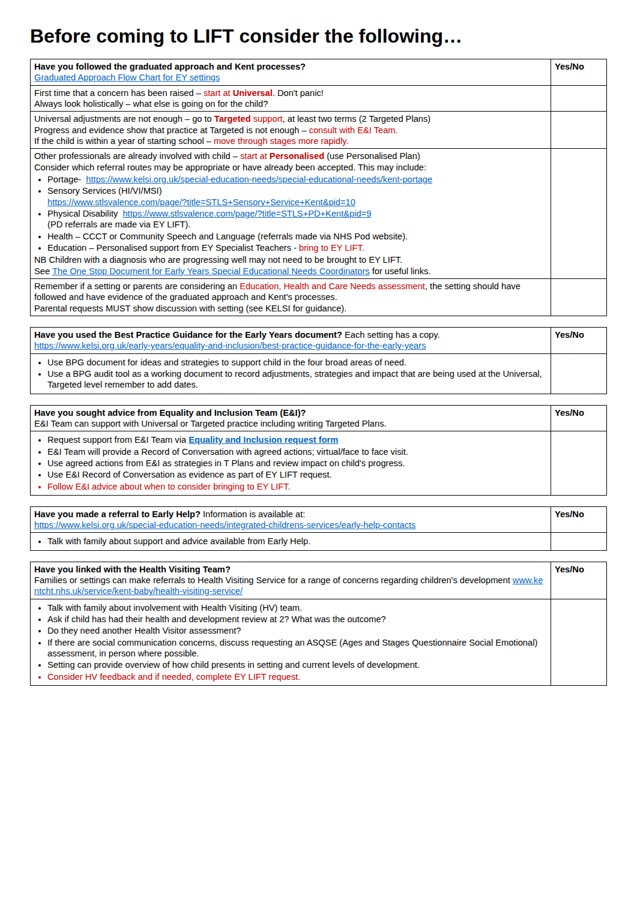Before coming to LIFT consider the following…
| Have you followed the graduated approach and Kent processes? Graduated Approach Flow Chart for EY settings | Yes/No |
| First time that a concern has been raised – start at Universal . Don't panic! Always look holistically – what else is going on for the child? | |
| Universal adjustments are not enough – go to Targeted support , at least two terms (2 Targeted Plans) Progress and evidence show that practice at Targeted is not enough – consult with E&I Team. If the child is within a year of starting school – move through stages more rapidly. | |
| Other professionals are already involved with child – start at Personalised (use Personalised Plan) Consider which referral routes may be appropriate or have already been accepted. This may include: Portage- https://www.kelsi.org.uk/special-education-needs/special-educational-needs/kent-portage Sensory Services (HI/VI/MSI) https://www.stlsvalence.com/page/?title=STLS+Sensory+Service+Kent&pid=10 Physical Disability https://www.stlsvalence.com/page/?title=STLS+PD+Kent&pid=9 (PD referrals are made via EY LIFT). Health – CCCT or Community Speech and Language (referrals made via NHS Pod website). Education – Personalised support from EY Specialist Teachers - bring to EY LIFT. NB Children with a diagnosis who are progressing well may not need to be brought to EY LIFT. See The One Stop Document for Early Years Special Educational Needs Coordinators for useful links. | |
| Remember if a setting or parents are considering an Education, Health and Care Needs assessment , the setting should have followed and have evidence of the graduated approach and Kent's processes. Parental requests MUST show discussion with setting (see KELSI for guidance). | |
| Have you used the Best Practice Guidance for the Early Years document? Each setting has a copy. https://www.kelsi.org.uk/early-years/equality-and-inclusion/best-practice-guidance-for-the-early-years | Yes/No |
| Use BPG document for ideas and strategies to support child in the four broad areas of need. Use a BPG audit tool as a working document to record adjustments, strategies and impact that are being used at the Universal, Targeted level remember to add dates. | |
| Have you sought advice from Equality and Inclusion Team (E&I)? E&I Team can support with Universal or Targeted practice including writing Targeted Plans. | Yes/No |
| Request support from E&I Team via Equality and Inclusion request form E&I Team will provide a Record of Conversation with agreed actions; virtual/face to face visit. Use agreed actions from E&I as strategies in T Plans and review impact on child's progress. Use E&I Record of Conversation as evidence as part of EY LIFT request. Follow E&I advice about when to consider bringing to EY LIFT. | |
| Have you made a referral to Early Help? Information is available at: https://www.kelsi.org.uk/special-education-needs/integrated-childrens-services/early-help-contacts | Yes/No |
| Talk with family about support and advice available from Early Help. | |
| Have you linked with the Health Visiting Team? Families or settings can make referrals to Health Visiting Service for a range of concerns regarding children's development www.kentcht.nhs.uk/service/kent-baby/health-visiting-service/ | Yes/No |
| Talk with family about involvement with Health Visiting (HV) team. Ask if child has had their health and development review at 2? What was the outcome? Do they need another Health Visitor assessment? If there are social communication concerns, discuss requesting an ASQSE (Ages and Stages Questionnaire Social Emotional) assessment, in person where possible. Setting can provide overview of how child presents in setting and current levels of development. Consider HV feedback and if needed, complete EY LIFT request. | |